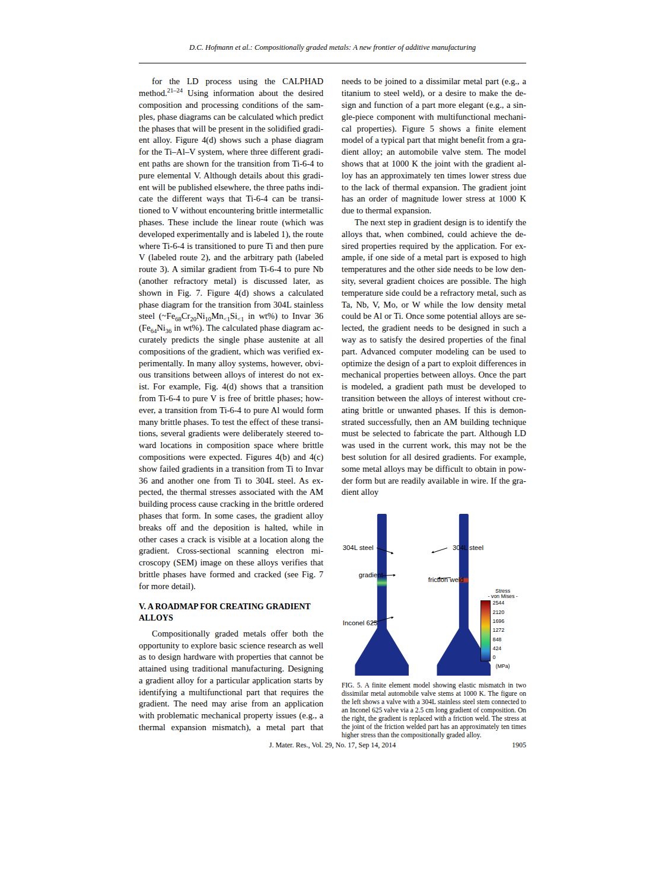D.C. Hofmann et al.: Compositionally graded metals: A new frontier of additive manufacturing
for the LD process using the CALPHAD method.21–24 Using information about the desired composition and processing conditions of the samples, phase diagrams can be calculated which predict the phases that will be present in the solidified gradient alloy. Figure 4(d) shows such a phase diagram for the Ti–Al–V system, where three different gradient paths are shown for the transition from Ti-6-4 to pure elemental V. Although details about this gradient will be published elsewhere, the three paths indicate the different ways that Ti-6-4 can be transitioned to V without encountering brittle intermetallic phases. These include the linear route (which was developed experimentally and is labeled 1), the route where Ti-6-4 is transitioned to pure Ti and then pure V (labeled route 2), and the arbitrary path (labeled route 3). A similar gradient from Ti-6-4 to pure Nb (another refractory metal) is discussed later, as shown in Fig. 7. Figure 4(d) shows a calculated phase diagram for the transition from 304L stainless steel (~Fe68Cr20Ni10Mn<1Si<1 in wt%) to Invar 36 (Fe64Ni36 in wt%). The calculated phase diagram accurately predicts the single phase austenite at all compositions of the gradient, which was verified experimentally. In many alloy systems, however, obvious transitions between alloys of interest do not exist. For example, Fig. 4(d) shows that a transition from Ti-6-4 to pure V is free of brittle phases; however, a transition from Ti-6-4 to pure Al would form many brittle phases. To test the effect of these transitions, several gradients were deliberately steered toward locations in composition space where brittle compositions were expected. Figures 4(b) and 4(c) show failed gradients in a transition from Ti to Invar 36 and another one from Ti to 304L steel. As expected, the thermal stresses associated with the AM building process cause cracking in the brittle ordered phases that form. In some cases, the gradient alloy breaks off and the deposition is halted, while in other cases a crack is visible at a location along the gradient. Cross-sectional scanning electron microscopy (SEM) image on these alloys verifies that brittle phases have formed and cracked (see Fig. 7 for more detail).
V. A ROADMAP FOR CREATING GRADIENT ALLOYS
Compositionally graded metals offer both the opportunity to explore basic science research as well as to design hardware with properties that cannot be attained using traditional manufacturing. Designing a gradient alloy for a particular application starts by identifying a multifunctional part that requires the gradient. The need may arise from an application with problematic mechanical property issues (e.g., a thermal expansion mismatch), a metal part that needs to be joined to a dissimilar metal part (e.g., a titanium to steel weld), or a desire to make the design and function of a part more elegant (e.g., a single-piece component with multifunctional mechanical properties). Figure 5 shows a finite element model of a typical part that might benefit from a gradient alloy; an automobile valve stem. The model shows that at 1000 K the joint with the gradient alloy has an approximately ten times lower stress due to the lack of thermal expansion. The gradient joint has an order of magnitude lower stress at 1000 K due to thermal expansion.
The next step in gradient design is to identify the alloys that, when combined, could achieve the desired properties required by the application. For example, if one side of a metal part is exposed to high temperatures and the other side needs to be low density, several gradient choices are possible. The high temperature side could be a refractory metal, such as Ta, Nb, V, Mo, or W while the low density metal could be Al or Ti. Once some potential alloys are selected, the gradient needs to be designed in such a way as to satisfy the desired properties of the final part. Advanced computer modeling can be used to optimize the design of a part to exploit differences in mechanical properties between alloys. Once the part is modeled, a gradient path must be developed to transition between the alloys of interest without creating brittle or unwanted phases. If this is demonstrated successfully, then an AM building technique must be selected to fabricate the part. Although LD was used in the current work, this may not be the best solution for all desired gradients. For example, some metal alloys may be difficult to obtain in powder form but are readily available in wire. If the gradient alloy
304L steel gradient Inconel 625 304L steel friction weld
Stress
- von Mises -
2544 2120 1696 1272 848 424 0
(MPa)
FIG. 5. A finite element model showing elastic mismatch in two dissimilar metal automobile valve stems at 1000 K. The figure on the left shows a valve with a 304L stainless steel stem connected to an Inconel 625 valve via a 2.5 cm long gradient of composition. On the right, the gradient is replaced with a friction weld. The stress at the joint of the friction welded part has an approximately ten times higher stress than the compositionally graded alloy.
J. Mater. Res., Vol. 29, No. 17, Sep 14, 2014
1905